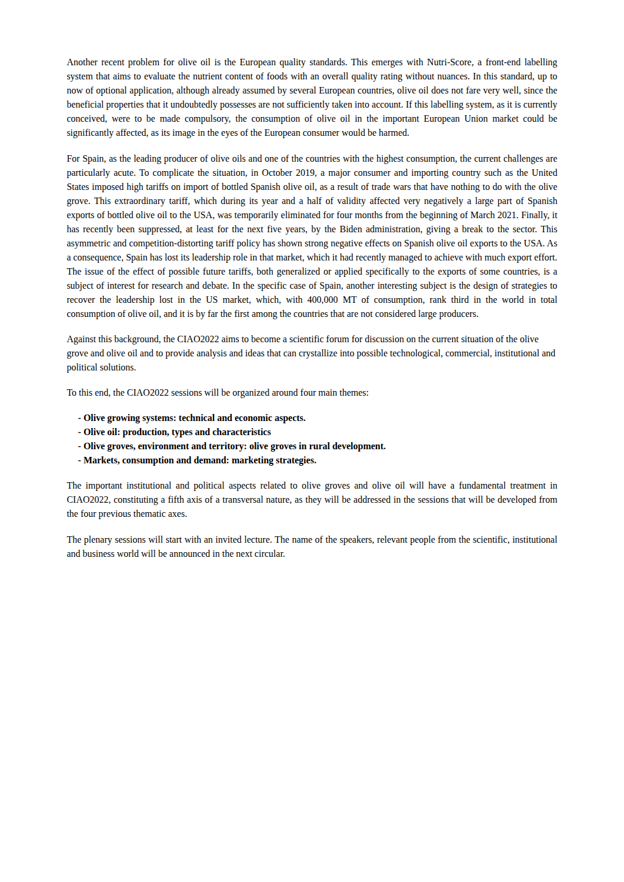Another recent problem for olive oil is the European quality standards. This emerges with Nutri-Score, a front-end labelling system that aims to evaluate the nutrient content of foods with an overall quality rating without nuances. In this standard, up to now of optional application, although already assumed by several European countries, olive oil does not fare very well, since the beneficial properties that it undoubtedly possesses are not sufficiently taken into account. If this labelling system, as it is currently conceived, were to be made compulsory, the consumption of olive oil in the important European Union market could be significantly affected, as its image in the eyes of the European consumer would be harmed.
For Spain, as the leading producer of olive oils and one of the countries with the highest consumption, the current challenges are particularly acute. To complicate the situation, in October 2019, a major consumer and importing country such as the United States imposed high tariffs on import of bottled Spanish olive oil, as a result of trade wars that have nothing to do with the olive grove. This extraordinary tariff, which during its year and a half of validity affected very negatively a large part of Spanish exports of bottled olive oil to the USA, was temporarily eliminated for four months from the beginning of March 2021. Finally, it has recently been suppressed, at least for the next five years, by the Biden administration, giving a break to the sector. This asymmetric and competition-distorting tariff policy has shown strong negative effects on Spanish olive oil exports to the USA. As a consequence, Spain has lost its leadership role in that market, which it had recently managed to achieve with much export effort.
The issue of the effect of possible future tariffs, both generalized or applied specifically to the exports of some countries, is a subject of interest for research and debate. In the specific case of Spain, another interesting subject is the design of strategies to recover the leadership lost in the US market, which, with 400,000 MT of consumption, rank third in the world in total consumption of olive oil, and it is by far the first among the countries that are not considered large producers.
Against this background, the CIAO2022 aims to become a scientific forum for discussion on the current situation of the olive grove and olive oil and to provide analysis and ideas that can crystallize into possible technological, commercial, institutional and political solutions.
To this end, the CIAO2022 sessions will be organized around four main themes:
- Olive growing systems: technical and economic aspects.
- Olive oil: production, types and characteristics
- Olive groves, environment and territory: olive groves in rural development.
- Markets, consumption and demand: marketing strategies.
The important institutional and political aspects related to olive groves and olive oil will have a fundamental treatment in CIAO2022, constituting a fifth axis of a transversal nature, as they will be addressed in the sessions that will be developed from the four previous thematic axes.
The plenary sessions will start with an invited lecture. The name of the speakers, relevant people from the scientific, institutional and business world will be announced in the next circular.